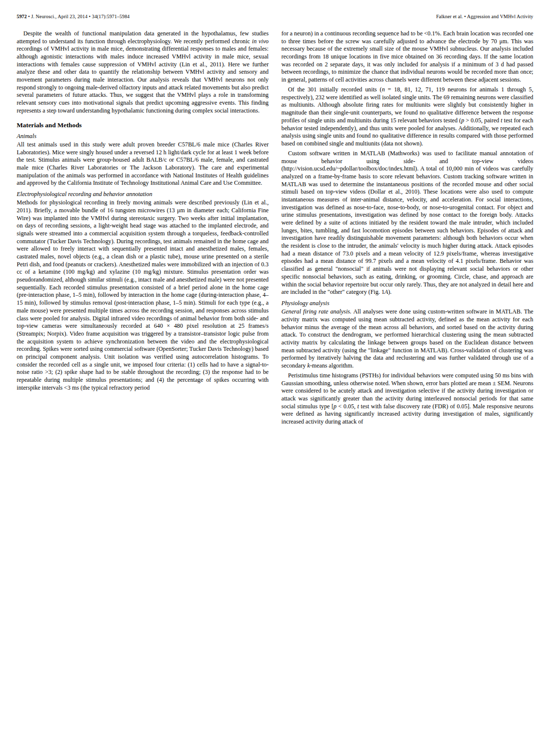5972 • J. Neurosci., April 23, 2014 • 34(17):5971–5984 Falkner et al. • Aggression and VMHvl Activity
Despite the wealth of functional manipulation data generated in the hypothalamus, few studies attempted to understand its function through electrophysiology. We recently performed chronic in vivo recordings of VMHvl activity in male mice, demonstrating differential responses to males and females: although agonistic interactions with males induce increased VMHvl activity in male mice, sexual interactions with females cause suppression of VMHvl activity (Lin et al., 2011). Here we further analyze these and other data to quantify the relationship between VMHvl activity and sensory and movement parameters during male interaction. Our analysis reveals that VMHvl neurons not only respond strongly to ongoing male-derived olfactory inputs and attack related movements but also predict several parameters of future attacks. Thus, we suggest that the VMHvl plays a role in transforming relevant sensory cues into motivational signals that predict upcoming aggressive events. This finding represents a step toward understanding hypothalamic functioning during complex social interactions.
Materials and Methods
Animals
All test animals used in this study were adult proven breeder C57BL/6 male mice (Charles River Laboratories). Mice were singly housed under a reversed 12 h light/dark cycle for at least 1 week before the test. Stimulus animals were group-housed adult BALB/c or C57BL/6 male, female, and castrated male mice (Charles River Laboratories or The Jackson Laboratory). The care and experimental manipulation of the animals was performed in accordance with National Institutes of Health guidelines and approved by the California Institute of Technology Institutional Animal Care and Use Committee.
Electrophysiological recording and behavior annotation
Methods for physiological recording in freely moving animals were described previously (Lin et al., 2011). Briefly, a movable bundle of 16 tungsten microwires (13 μm in diameter each; California Fine Wire) was implanted into the VMHvl during stereotaxic surgery. Two weeks after initial implantation, on days of recording sessions, a light-weight head stage was attached to the implanted electrode, and signals were streamed into a commercial acquisition system through a torqueless, feedback-controlled commutator (Tucker Davis Technology). During recordings, test animals remained in the home cage and were allowed to freely interact with sequentially presented intact and anesthetized males, females, castrated males, novel objects (e.g., a clean dish or a plastic tube), mouse urine presented on a sterile Petri dish, and food (peanuts or crackers). Anesthetized males were immobilized with an injection of 0.3 cc of a ketamine (100 mg/kg) and xylazine (10 mg/kg) mixture. Stimulus presentation order was pseudorandomized, although similar stimuli (e.g., intact male and anesthetized male) were not presented sequentially. Each recorded stimulus presentation consisted of a brief period alone in the home cage (pre-interaction phase, 1–5 min), followed by interaction in the home cage (during-interaction phase, 4–15 min), followed by stimulus removal (post-interaction phase, 1–5 min). Stimuli for each type (e.g., a male mouse) were presented multiple times across the recording session, and responses across stimulus class were pooled for analysis. Digital infrared video recordings of animal behavior from both side- and top-view cameras were simultaneously recorded at 640 × 480 pixel resolution at 25 frames/s (Streampix; Norpix). Video frame acquisition was triggered by a transistor–transistor logic pulse from the acquisition system to achieve synchronization between the video and the electrophysiological recording. Spikes were sorted using commercial software (OpenSorter; Tucker Davis Technology) based on principal component analysis. Unit isolation was verified using autocorrelation histograms. To consider the recorded cell as a single unit, we imposed four criteria: (1) cells had to have a signal-to-noise ratio >3; (2) spike shape had to be stable throughout the recording; (3) the response had to be repeatable during multiple stimulus presentations; and (4) the percentage of spikes occurring with interspike intervals <3 ms (the typical refractory period
for a neuron) in a continuous recording sequence had to be <0.1%. Each brain location was recorded one to three times before the screw was carefully adjusted to advance the electrode by 70 μm. This was necessary because of the extremely small size of the mouse VMHvl subnucleus. Our analysis included recordings from 18 unique locations in five mice obtained on 36 recording days. If the same location was recorded on 2 separate days, it was only included for analysis if a minimum of 3 d had passed between recordings, to minimize the chance that individual neurons would be recorded more than once; in general, patterns of cell activities across channels were different between these adjacent sessions.
Of the 301 initially recorded units (n = 18, 81, 12, 71, 119 neurons for animals 1 through 5, respectively), 232 were identified as well isolated single units. The 69 remaining neurons were classified as multiunits. Although absolute firing rates for multiunits were slightly but consistently higher in magnitude than their single-unit counterparts, we found no qualitative difference between the response profiles of single units and multiunits during 15 relevant behaviors tested (p > 0.05, paired t test for each behavior tested independently), and thus units were pooled for analyses. Additionally, we repeated each analysis using single units and found no qualitative difference in results compared with those performed based on combined single and multiunits (data not shown).
Custom software written in MATLAB (Mathworks) was used to facilitate manual annotation of mouse behavior using side- and top-view videos (http://vision.ucsd.edu/~pdollar/toolbox/doc/index.html). A total of 10,000 min of videos was carefully analyzed on a frame-by-frame basis to score relevant behaviors. Custom tracking software written in MATLAB was used to determine the instantaneous positions of the recorded mouse and other social stimuli based on top-view videos (Dollar et al., 2010). These locations were also used to compute instantaneous measures of inter-animal distance, velocity, and acceleration. For social interactions, investigation was defined as nose-to-face, nose-to-body, or nose-to-urogenital contact. For object and urine stimulus presentations, investigation was defined by nose contact to the foreign body. Attacks were defined by a suite of actions initiated by the resident toward the male intruder, which included lunges, bites, tumbling, and fast locomotion episodes between such behaviors. Episodes of attack and investigation have readily distinguishable movement parameters: although both behaviors occur when the resident is close to the intruder, the animals' velocity is much higher during attack. Attack episodes had a mean distance of 73.0 pixels and a mean velocity of 12.9 pixels/frame, whereas investigative episodes had a mean distance of 99.7 pixels and a mean velocity of 4.1 pixels/frame. Behavior was classified as general "nonsocial" if animals were not displaying relevant social behaviors or other specific nonsocial behaviors, such as eating, drinking, or grooming. Circle, chase, and approach are within the social behavior repertoire but occur only rarely. Thus, they are not analyzed in detail here and are included in the "other" category (Fig. 1A).
Physiology analysis
General firing rate analysis. All analyses were done using custom-written software in MATLAB. The activity matrix was computed using mean subtracted activity, defined as the mean activity for each behavior minus the average of the mean across all behaviors, and sorted based on the activity during attack. To construct the dendrogram, we performed hierarchical clustering using the mean subtracted activity matrix by calculating the linkage between groups based on the Euclidean distance between mean subtracted activity (using the "linkage" function in MATLAB). Cross-validation of clustering was performed by iteratively halving the data and reclustering and was further validated through use of a secondary k-means algorithm.
Peristimulus time histograms (PSTHs) for individual behaviors were computed using 50 ms bins with Gaussian smoothing, unless otherwise noted. When shown, error bars plotted are mean ± SEM. Neurons were considered to be acutely attack and investigation selective if the activity during investigation or attack was significantly greater than the activity during interleaved nonsocial periods for that same social stimulus type [p < 0.05, t test with false discovery rate (FDR) of 0.05]. Male responsive neurons were defined as having significantly increased activity during investigation of males, significantly increased activity during attack of